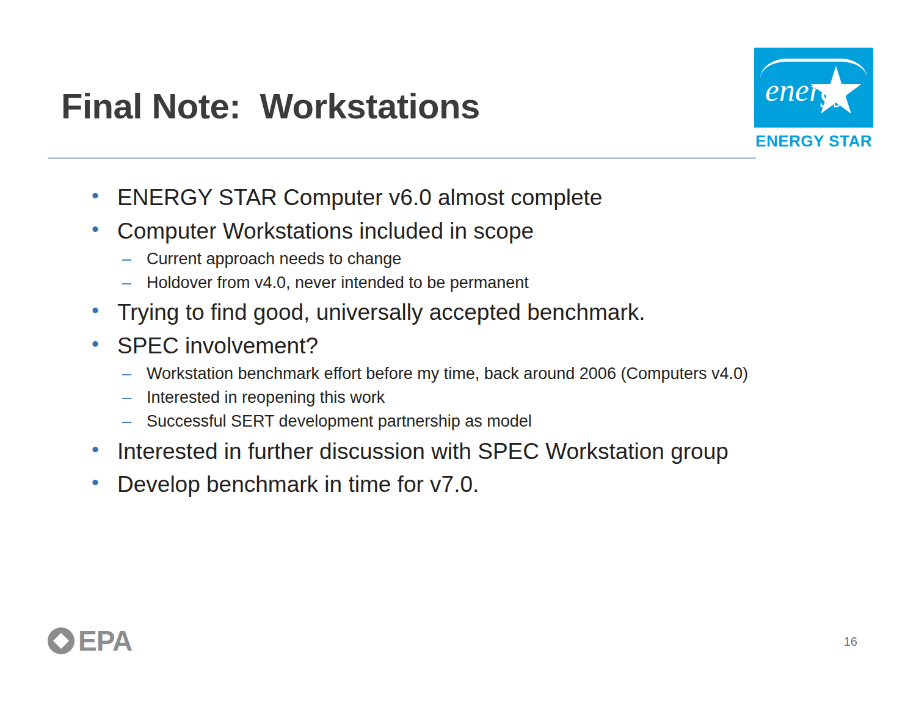Final Note: Workstations
energy
ENERGY STAR
ENERGY STAR Computer v6.0 almost complete
Computer Workstations included in scope
Current approach needs to change
Holdover from v4.0, never intended to be permanent
Trying to find good, universally accepted benchmark.
SPEC involvement?
Workstation benchmark effort before my time, back around 2006 (Computers v4.0)
Interested in reopening this work
Successful SERT development partnership as model
Interested in further discussion with SPEC Workstation group
Develop benchmark in time for v7.0.
EPA
16